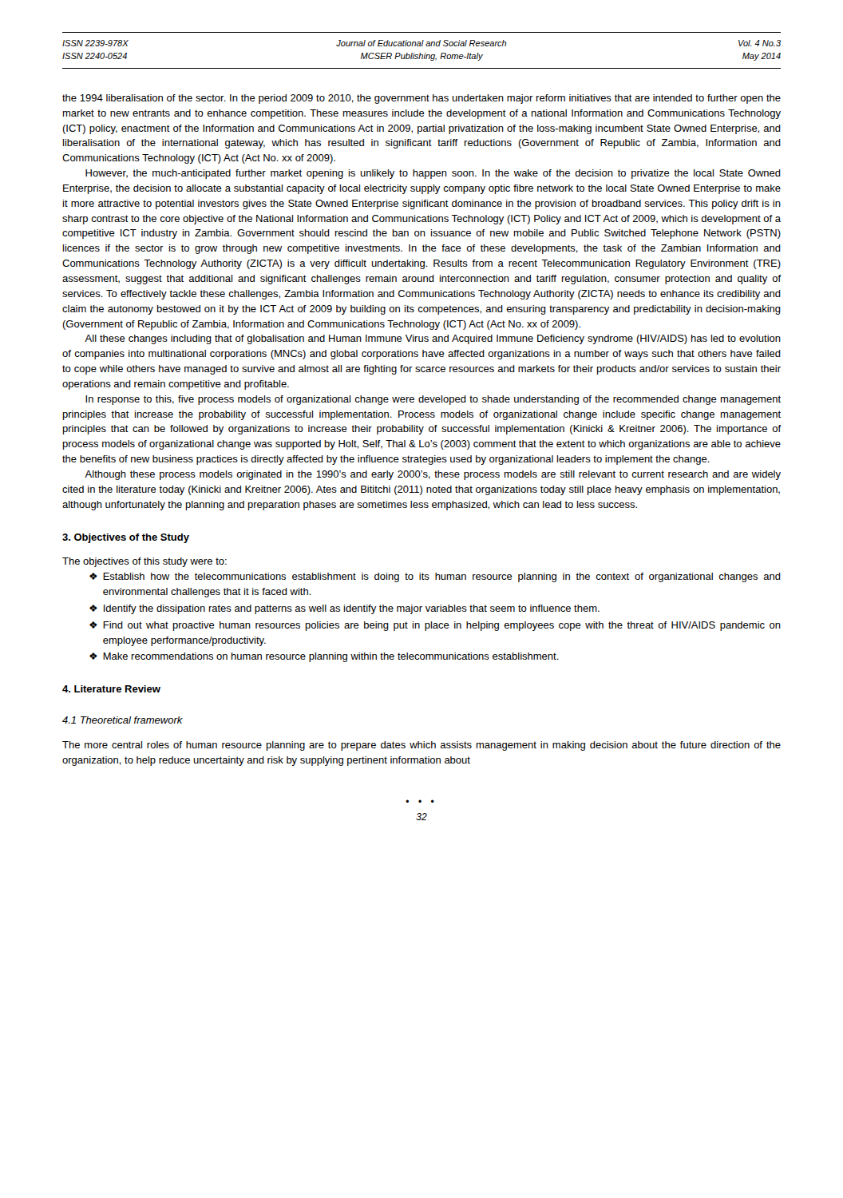| ISSN 2239-978X ISSN 2240-0524 | Journal of Educational and Social Research MCSER Publishing, Rome-Italy | Vol. 4 No.3 May 2014 |
the 1994 liberalisation of the sector. In the period 2009 to 2010, the government has undertaken major reform initiatives that are intended to further open the market to new entrants and to enhance competition. These measures include the development of a national Information and Communications Technology (ICT) policy, enactment of the Information and Communications Act in 2009, partial privatization of the loss-making incumbent State Owned Enterprise, and liberalisation of the international gateway, which has resulted in significant tariff reductions (Government of Republic of Zambia, Information and Communications Technology (ICT) Act (Act No. xx of 2009).
However, the much-anticipated further market opening is unlikely to happen soon. In the wake of the decision to privatize the local State Owned Enterprise, the decision to allocate a substantial capacity of local electricity supply company optic fibre network to the local State Owned Enterprise to make it more attractive to potential investors gives the State Owned Enterprise significant dominance in the provision of broadband services. This policy drift is in sharp contrast to the core objective of the National Information and Communications Technology (ICT) Policy and ICT Act of 2009, which is development of a competitive ICT industry in Zambia. Government should rescind the ban on issuance of new mobile and Public Switched Telephone Network (PSTN) licences if the sector is to grow through new competitive investments. In the face of these developments, the task of the Zambian Information and Communications Technology Authority (ZICTA) is a very difficult undertaking. Results from a recent Telecommunication Regulatory Environment (TRE) assessment, suggest that additional and significant challenges remain around interconnection and tariff regulation, consumer protection and quality of services. To effectively tackle these challenges, Zambia Information and Communications Technology Authority (ZICTA) needs to enhance its credibility and claim the autonomy bestowed on it by the ICT Act of 2009 by building on its competences, and ensuring transparency and predictability in decision-making (Government of Republic of Zambia, Information and Communications Technology (ICT) Act (Act No. xx of 2009).
All these changes including that of globalisation and Human Immune Virus and Acquired Immune Deficiency syndrome (HIV/AIDS) has led to evolution of companies into multinational corporations (MNCs) and global corporations have affected organizations in a number of ways such that others have failed to cope while others have managed to survive and almost all are fighting for scarce resources and markets for their products and/or services to sustain their operations and remain competitive and profitable.
In response to this, five process models of organizational change were developed to shade understanding of the recommended change management principles that increase the probability of successful implementation. Process models of organizational change include specific change management principles that can be followed by organizations to increase their probability of successful implementation (Kinicki & Kreitner 2006). The importance of process models of organizational change was supported by Holt, Self, Thal & Lo’s (2003) comment that the extent to which organizations are able to achieve the benefits of new business practices is directly affected by the influence strategies used by organizational leaders to implement the change.
Although these process models originated in the 1990’s and early 2000’s, these process models are still relevant to current research and are widely cited in the literature today (Kinicki and Kreitner 2006). Ates and Bititchi (2011) noted that organizations today still place heavy emphasis on implementation, although unfortunately the planning and preparation phases are sometimes less emphasized, which can lead to less success.
3. Objectives of the Study
The objectives of this study were to:
Establish how the telecommunications establishment is doing to its human resource planning in the context of organizational changes and environmental challenges that it is faced with.
Identify the dissipation rates and patterns as well as identify the major variables that seem to influence them.
Find out what proactive human resources policies are being put in place in helping employees cope with the threat of HIV/AIDS pandemic on employee performance/productivity.
Make recommendations on human resource planning within the telecommunications establishment.
4. Literature Review
4.1 Theoretical framework
The more central roles of human resource planning are to prepare dates which assists management in making decision about the future direction of the organization, to help reduce uncertainty and risk by supplying pertinent information about
• • •
32